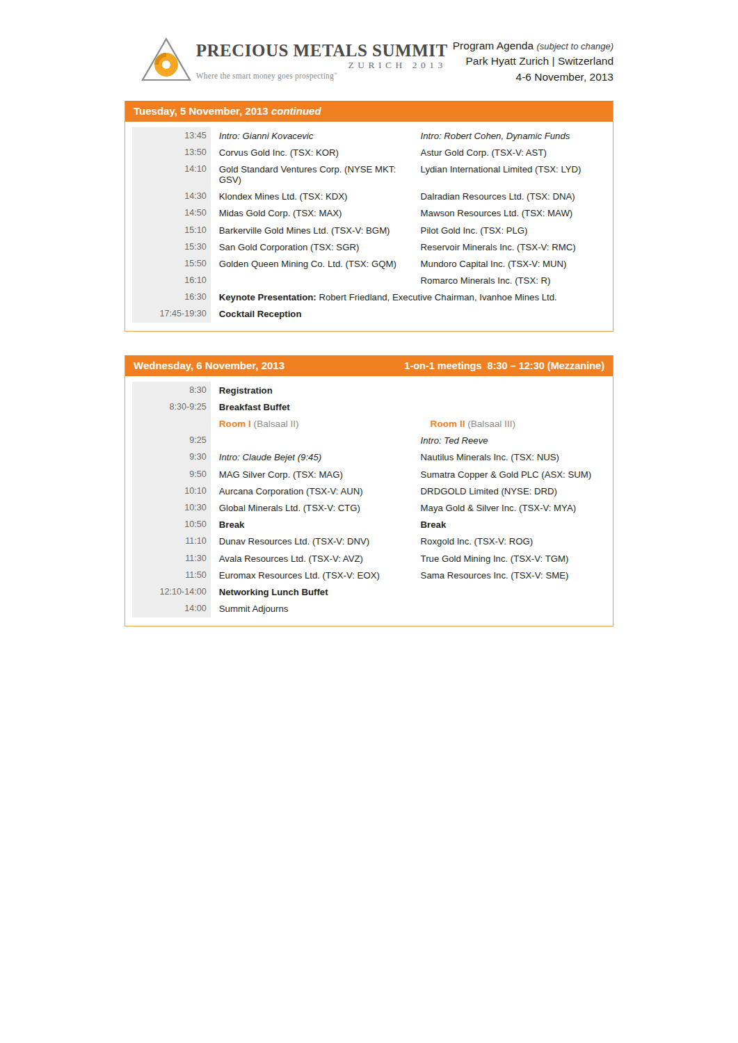PRECIOUS METALS SUMMIT
ZURICH 2013
Where the smart money goes prospecting®
Program Agenda (subject to change)
Park Hyatt Zurich | Switzerland
4-6 November, 2013
Tuesday, 5 November, 2013 continued
| 13:45 | Intro: Gianni Kovacevic | Intro: Robert Cohen, Dynamic Funds |
| 13:50 | Corvus Gold Inc. (TSX: KOR) | Astur Gold Corp. (TSX-V: AST) |
| 14:10 | Gold Standard Ventures Corp. (NYSE MKT: GSV) | Lydian International Limited (TSX: LYD) |
| 14:30 | Klondex Mines Ltd. (TSX: KDX) | Dalradian Resources Ltd. (TSX: DNA) |
| 14:50 | Midas Gold Corp. (TSX: MAX) | Mawson Resources Ltd. (TSX: MAW) |
| 15:10 | Barkerville Gold Mines Ltd. (TSX-V: BGM) | Pilot Gold Inc. (TSX: PLG) |
| 15:30 | San Gold Corporation (TSX: SGR) | Reservoir Minerals Inc. (TSX-V: RMC) |
| 15:50 | Golden Queen Mining Co. Ltd. (TSX: GQM) | Mundoro Capital Inc. (TSX-V: MUN) |
| 16:10 | | Romarco Minerals Inc. (TSX: R) |
| 16:30 | Keynote Presentation: Robert Friedland, Executive Chairman, Ivanhoe Mines Ltd. |
| 17:45-19:30 | Cocktail Reception |
Wednesday, 6 November, 2013 1-on-1 meetings 8:30 – 12:30 (Mezzanine)
| 8:30 | Registration |
| 8:30-9:25 | Breakfast Buffet |
| | Room I (Balsaal II) | Room II (Balsaal III) |
| 9:25 | | Intro: Ted Reeve |
| 9:30 | Intro: Claude Bejet (9:45) | Nautilus Minerals Inc. (TSX: NUS) |
| 9:50 | MAG Silver Corp. (TSX: MAG) | Sumatra Copper & Gold PLC (ASX: SUM) |
| 10:10 | Aurcana Corporation (TSX-V: AUN) | DRDGOLD Limited (NYSE: DRD) |
| 10:30 | Global Minerals Ltd. (TSX-V: CTG) | Maya Gold & Silver Inc. (TSX-V: MYA) |
| 10:50 | Break | Break |
| 11:10 | Dunav Resources Ltd. (TSX-V: DNV) | Roxgold Inc. (TSX-V: ROG) |
| 11:30 | Avala Resources Ltd. (TSX-V: AVZ) | True Gold Mining Inc. (TSX-V: TGM) |
| 11:50 | Euromax Resources Ltd. (TSX-V: EOX) | Sama Resources Inc. (TSX-V: SME) |
| 12:10-14:00 | Networking Lunch Buffet |
| 14:00 | Summit Adjourns |